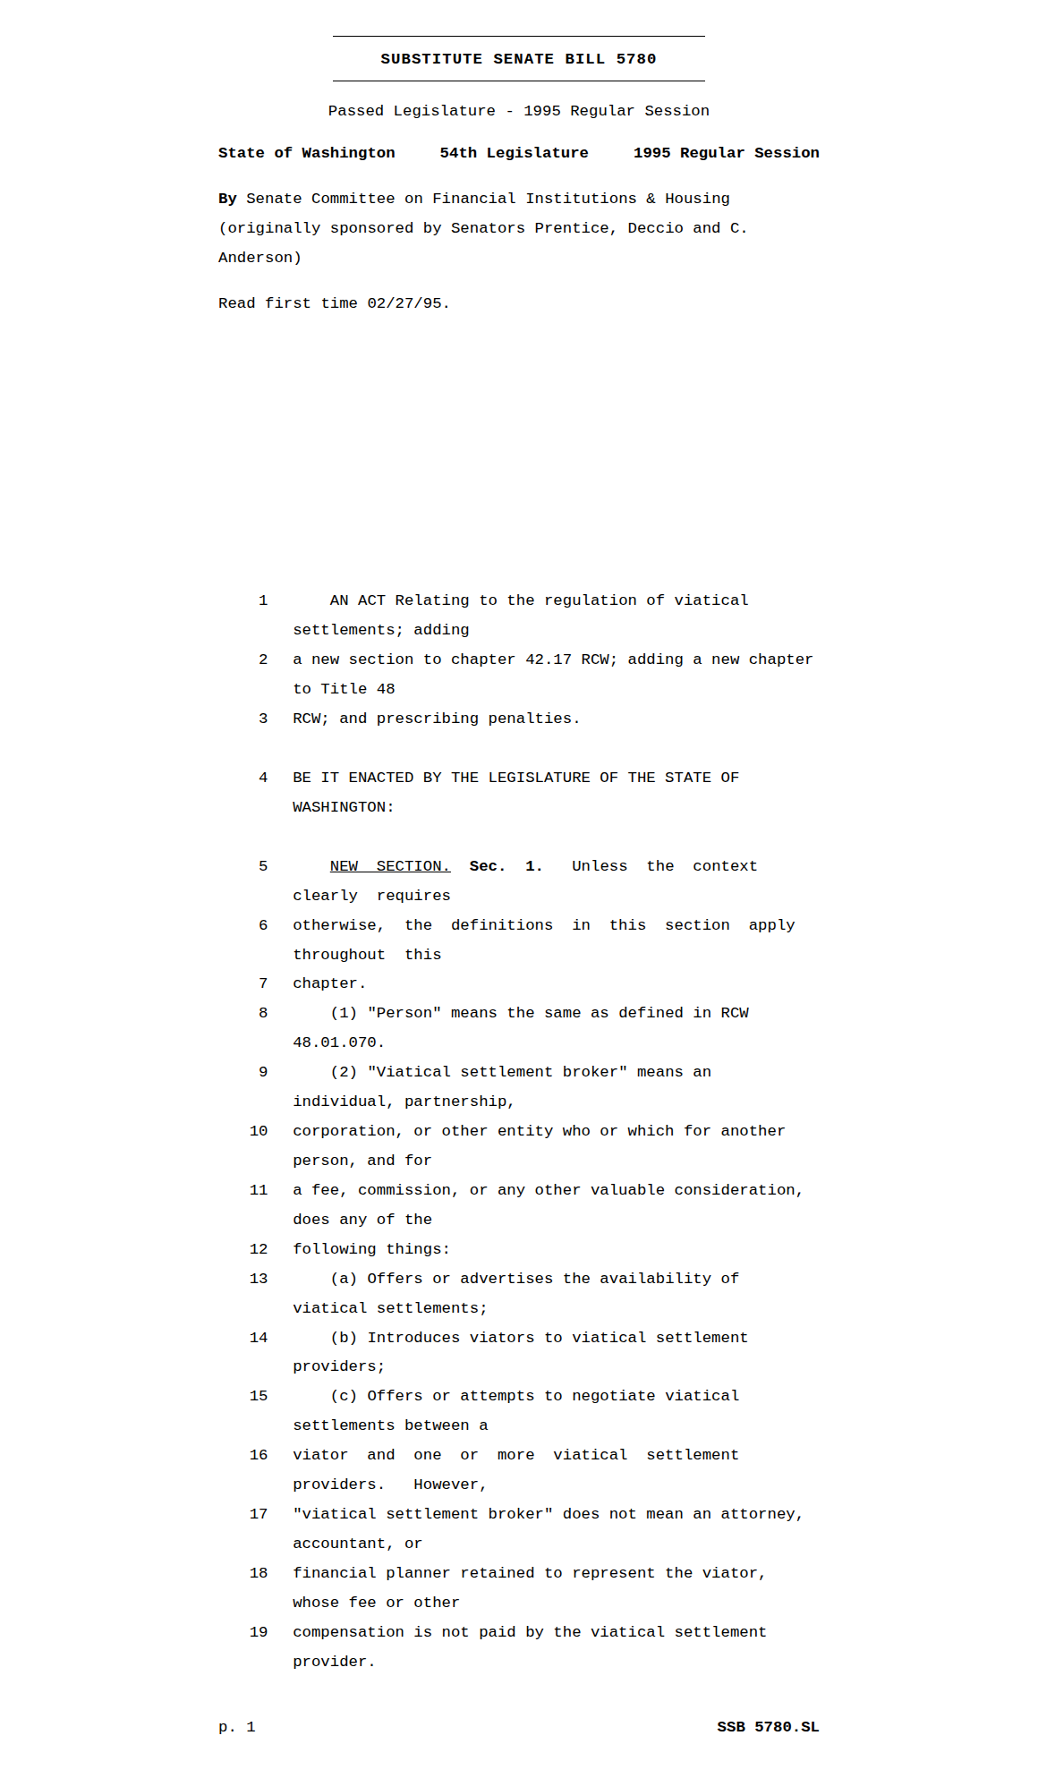SUBSTITUTE SENATE BILL 5780
Passed Legislature - 1995 Regular Session
State of Washington 54th Legislature 1995 Regular Session
By Senate Committee on Financial Institutions & Housing (originally sponsored by Senators Prentice, Deccio and C. Anderson)
Read first time 02/27/95.
1 AN ACT Relating to the regulation of viatical settlements; adding
2 a new section to chapter 42.17 RCW; adding a new chapter to Title 48
3 RCW; and prescribing penalties.
4 BE IT ENACTED BY THE LEGISLATURE OF THE STATE OF WASHINGTON:
5 NEW SECTION. Sec. 1. Unless the context clearly requires
6 otherwise, the definitions in this section apply throughout this
7 chapter.
8 (1) "Person" means the same as defined in RCW 48.01.070.
9 (2) "Viatical settlement broker" means an individual, partnership,
10 corporation, or other entity who or which for another person, and for
11 a fee, commission, or any other valuable consideration, does any of the
12 following things:
13 (a) Offers or advertises the availability of viatical settlements;
14 (b) Introduces viators to viatical settlement providers;
15 (c) Offers or attempts to negotiate viatical settlements between a
16 viator and one or more viatical settlement providers. However,
17"viatical settlement broker" does not mean an attorney, accountant, or
18 financial planner retained to represent the viator, whose fee or other
19 compensation is not paid by the viatical settlement provider.
p. 1 SSB 5780.SL